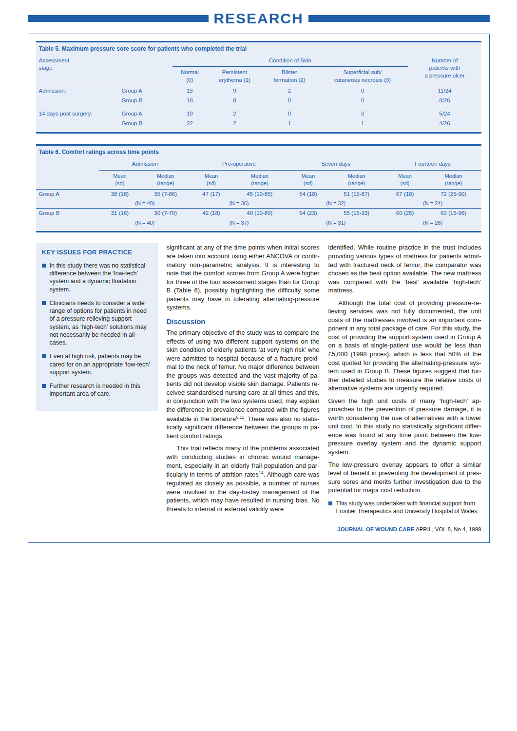RESEARCH
Table 5. Maximum pressure sore score for patients who completed the trial
| Assessment stage | | Condition of Skin | Number of patients with a pressure ulcer |
| --- | --- | --- | --- |
| Normal (0) | Persistent erythema (1) | Blister formation (2) | Superficial sub/ cutaneous necrosis (3) |
| Admission: | Group A | 13 | 9 | 2 | 0 | 11/24 |
| Group B | 18 | 8 | 0 | 0 | 8/26 |
| 14 days post surgery: | Group A | 19 | 2 | 0 | 3 | 5/24 |
| Group B | 22 | 2 | 1 | 1 | 4/26 |
Table 6. Comfort ratings across time points
| | Admission | Pre-operative | Seven days | Fourteen days |
| --- | --- | --- | --- | --- |
| Mean (sd) | Median (range) | Mean (sd) | Median (range) | Mean (sd) | Median (range) | Mean (sd) | Median (range) |
| Group A | 38 (18) | 35 (7-86) | 47 (17) | 45 (10-85) | 54 (18) | 51 (15-87) | 67 (18) | 72 (25-90) |
| | (N = 40) | (N = 36) | (N = 32) | (N = 24) |
| Group B | 31 (16) | 30 (7-70) | 42 (18) | 40 (10-80) | 54 (23) | 55 (15-93) | 60 (25) | 60 (15-96) |
| | (N = 40) | (N = 37) | (N = 31) | (N = 26) |
KEY ISSUES FOR PRACTICE
In this study there was no statistical difference between the ‘low-tech’ system and a dynamic floatation system.
Clinicians needs to consider a wide range of options for patients in need of a pressure-relieving support system, as ‘high-tech’ solutions may not necessarily be needed in all cases.
Even at high risk, patients may be cared for on an appropriate ‘low-tech’ support system.
Further research is needed in this important area of care.
significant at any of the time points when initial scores are taken into account using either ANCOVA or confirmatory non-parametric analysis. It is interesting to note that the comfort scores from Group A were higher for three of the four assessment stages than for Group B (Table 6), possibly highlighting the difficulty some patients may have in tolerating alternating-pressure systems.
Discussion
The primary objective of the study was to compare the effects of using two different support systems on the skin condition of elderly patients ‘at very high risk’ who were admitted to hospital because of a fracture proximal to the neck of femur. No major difference between the groups was detected and the vast majority of patients did not develop visible skin damage. Patients received standardised nursing care at all times and this, in conjunction with the two systems used, may explain the difference in prevalence compared with the figures available in the literature6,11. There was also no statistically significant difference between the groups in patient comfort ratings.
This trial reflects many of the problems associated with conducting studies in chronic wound management, especially in an elderly frail population and particularly in terms of attrition rates14. Although care was regulated as closely as possible, a number of nurses were involved in the day-to-day management of the patients, which may have resulted in nursing bias. No threats to internal or external validity were
identified. While routine practice in the trust includes providing various types of mattress for patients admitted with fractured neck of femur, the comparator was chosen as the best option available. The new mattress was compared with the ‘best’ available ‘high-tech’ mattress.
Although the total cost of providing pressure-relieving services was not fully documented, the unit costs of the mattresses involved is an important component in any total package of care. For this study, the cost of providing the support system used in Group A on a basis of single-patient use would be less than £5,000 (1998 prices), which is less that 50% of the cost quoted for providing the alternating-pressure system used in Group B. These figures suggest that further detailed studies to measure the relative costs of alternative systems are urgently required.
Given the high unit costs of many ‘high-tech’ approaches to the prevention of pressure damage, it is worth considering the use of alternatives with a lower unit cost. In this study no statistically significant difference was found at any time point between the low-pressure overlay system and the dynamic support system.
The low-pressure overlay appears to offer a similar level of benefit in preventing the development of pressure sores and merits further investigation due to the potential for major cost reduction.
This study was undertaken with financial support from Frontier Therapeutics and University Hospital of Wales.
JOURNAL OF WOUND CARE APRIL, VOL 8, No 4, 1999